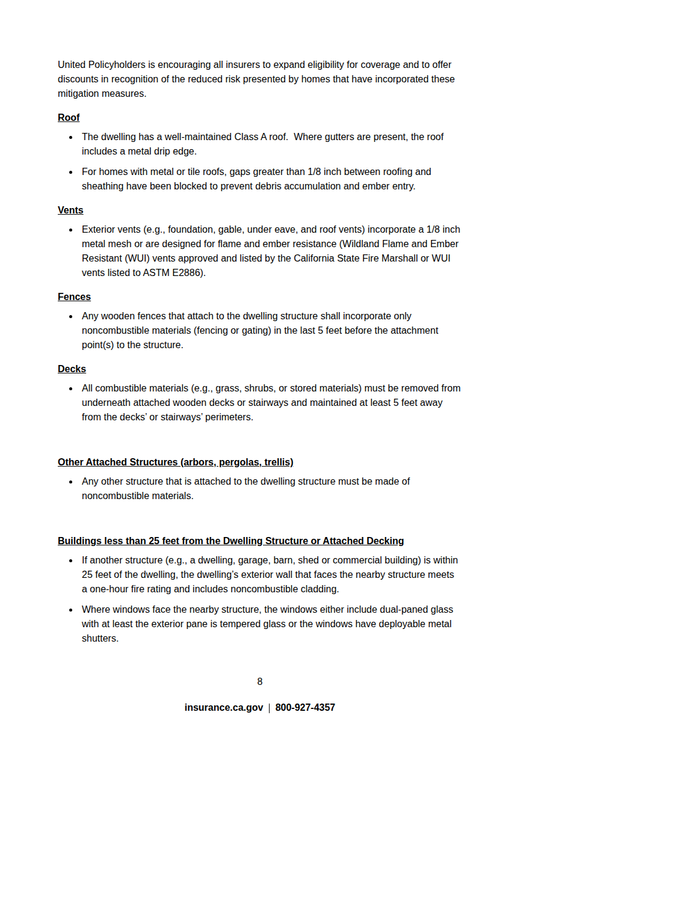United Policyholders is encouraging all insurers to expand eligibility for coverage and to offer discounts in recognition of the reduced risk presented by homes that have incorporated these mitigation measures.
Roof
The dwelling has a well-maintained Class A roof. Where gutters are present, the roof includes a metal drip edge.
For homes with metal or tile roofs, gaps greater than 1/8 inch between roofing and sheathing have been blocked to prevent debris accumulation and ember entry.
Vents
Exterior vents (e.g., foundation, gable, under eave, and roof vents) incorporate a 1/8 inch metal mesh or are designed for flame and ember resistance (Wildland Flame and Ember Resistant (WUI) vents approved and listed by the California State Fire Marshall or WUI vents listed to ASTM E2886).
Fences
Any wooden fences that attach to the dwelling structure shall incorporate only noncombustible materials (fencing or gating) in the last 5 feet before the attachment point(s) to the structure.
Decks
All combustible materials (e.g., grass, shrubs, or stored materials) must be removed from underneath attached wooden decks or stairways and maintained at least 5 feet away from the decks’ or stairways’ perimeters.
Other Attached Structures (arbors, pergolas, trellis)
Any other structure that is attached to the dwelling structure must be made of noncombustible materials.
Buildings less than 25 feet from the Dwelling Structure or Attached Decking
If another structure (e.g., a dwelling, garage, barn, shed or commercial building) is within 25 feet of the dwelling, the dwelling’s exterior wall that faces the nearby structure meets a one-hour fire rating and includes noncombustible cladding.
Where windows face the nearby structure, the windows either include dual-paned glass with at least the exterior pane is tempered glass or the windows have deployable metal shutters.
8
insurance.ca.gov 800-927-4357